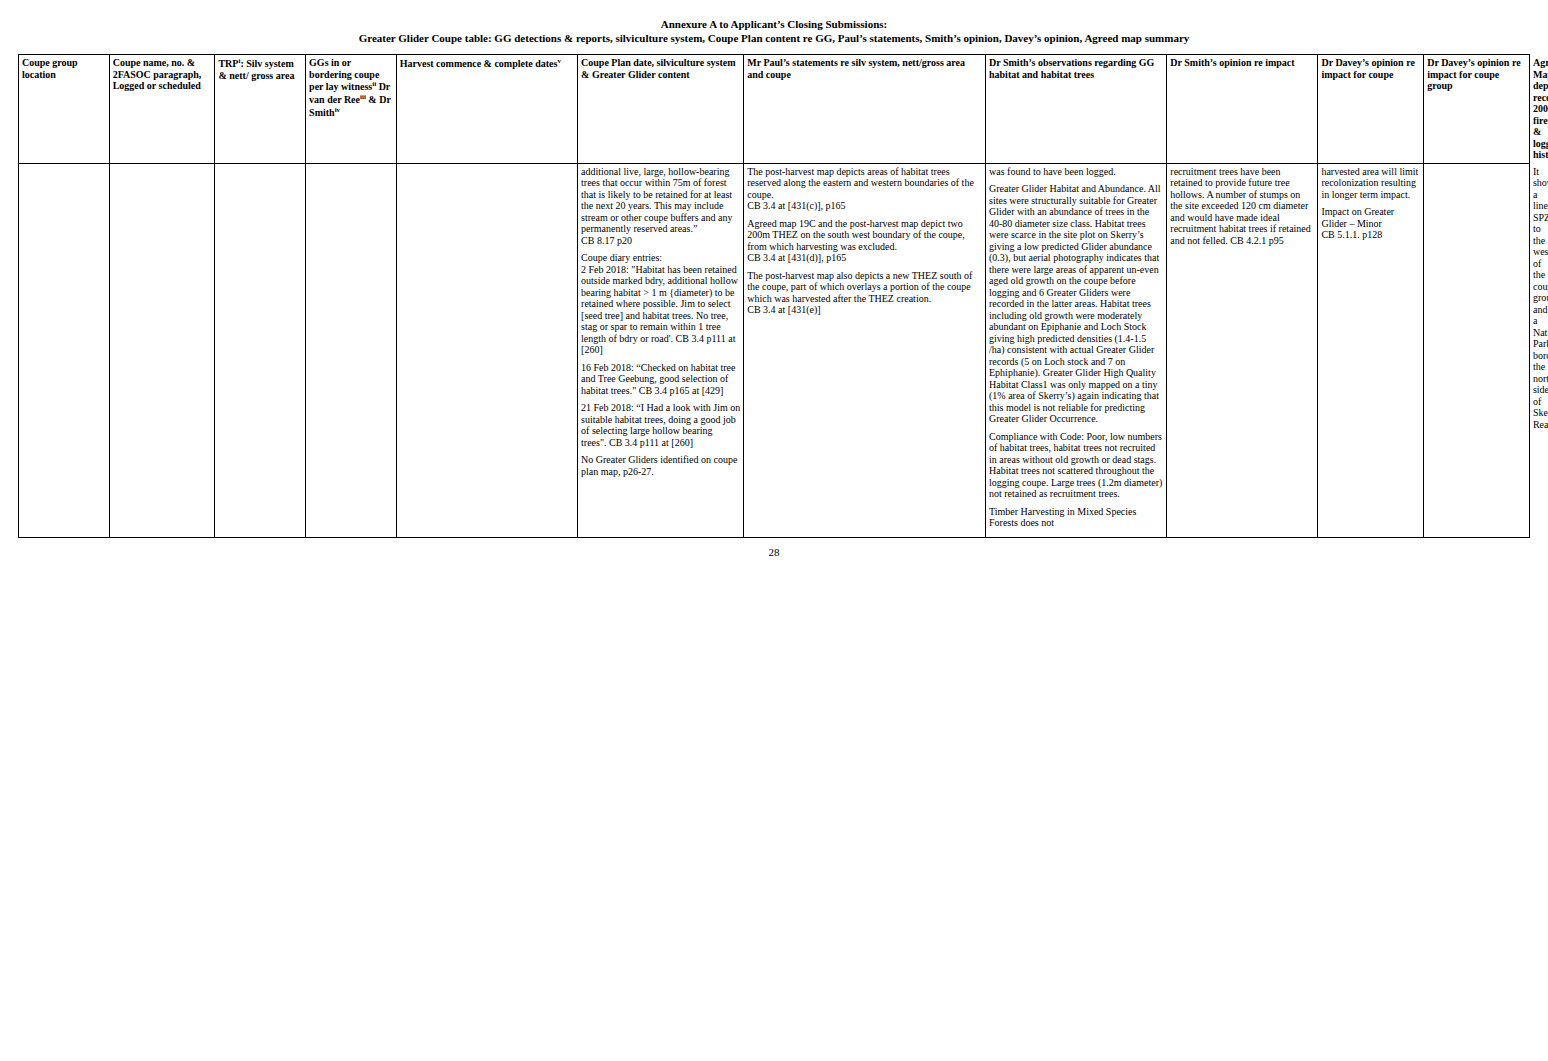Annexure A to Applicant’s Closing Submissions:
Greater Glider Coupe table: GG detections & reports, silviculture system, Coupe Plan content re GG, Paul’s statements, Smith’s opinion, Davey’s opinion, Agreed map summary
| Coupe group location | Coupe name, no. & 2FASOC paragraph, Logged or scheduled | TRP i : Silv system & nett/ gross area | GGs in or bordering coupe per lay witness ii Dr van der Ree iii & Dr Smith iv | Harvest commence & complete dates v | Coupe Plan date, silviculture system & Greater Glider content | Mr Paul’s statements re silv system, nett/gross area and coupe | Dr Smith’s observations regarding GG habitat and habitat trees | Dr Smith’s opinion re impact | Dr Davey’s opinion re impact for coupe | Dr Davey’s opinion re impact for coupe group | Agreed Map depicting records, 2009 fire & logging history |
| --- | --- | --- | --- | --- | --- | --- | --- | --- | --- | --- | --- |
| | | | | | additional live, large, hollow-bearing trees that occur within 75m of forest that is likely to be retained for at least the next 20 years. This may include stream or other coupe buffers and any permanently reserved areas.” CB 8.17 p20 Coupe diary entries: 2 Feb 2018: "Habitat has been retained outside marked bdry, additional hollow bearing habitat > 1 m {diameter) to be retained where possible. Jim to select [seed tree] and habitat trees. No tree, stag or spar to remain within 1 tree length of bdry or road'. CB 3.4 p111 at [260] 16 Feb 2018: “Checked on habitat tree and Tree Geebung, good selection of habitat trees." CB 3.4 p165 at [429] 21 Feb 2018: “I Had a look with Jim on suitable habitat trees, doing a good job of selecting large hollow bearing trees". CB 3.4 p111 at [260] No Greater Gliders identified on coupe plan map, p26-27. | The post-harvest map depicts areas of habitat trees reserved along the eastern and western boundaries of the coupe. CB 3.4 at [431(c)], p165 Agreed map 19C and the post-harvest map depict two 200m THEZ on the south west boundary of the coupe, from which harvesting was excluded. CB 3.4 at [431(d)], p165 The post-harvest map also depicts a new THEZ south of the coupe, part of which overlays a portion of the coupe which was harvested after the THEZ creation. CB 3.4 at [431(e)] | was found to have been logged. Greater Glider Habitat and Abundance. All sites were structurally suitable for Greater Glider with an abundance of trees in the 40-80 diameter size class. Habitat trees were scarce in the site plot on Skerry’s giving a low predicted Glider abundance (0.3), but aerial photography indicates that there were large areas of apparent un-even aged old growth on the coupe before logging and 6 Greater Gliders were recorded in the latter areas. Habitat trees including old growth were moderately abundant on Epiphanie and Loch Stock giving high predicted densities (1.4-1.5 /ha) consistent with actual Greater Glider records (5 on Loch stock and 7 on Ephiphanie). Greater Glider High Quality Habitat Class1 was only mapped on a tiny (1% area of Skerry’s) again indicating that this model is not reliable for predicting Greater Glider Occurrence. Compliance with Code: Poor, low numbers of habitat trees, habitat trees not recruited in areas without old growth or dead stags. Habitat trees not scattered throughout the logging coupe. Large trees (1.2m diameter) not retained as recruitment trees. Timber Harvesting in Mixed Species Forests does not | recruitment trees have been retained to provide future tree hollows. A number of stumps on the site exceeded 120 cm diameter and would have made ideal recruitment habitat trees if retained and not felled. CB 4.2.1 p95 | harvested area will limit recolonization resulting in longer term impact. Impact on Greater Glider – Minor CB 5.1.1. p128 | | It shows a linear SPZ to the west of the coupe group and a National Park bordering the northern side of Skerry’s Reach. |
28